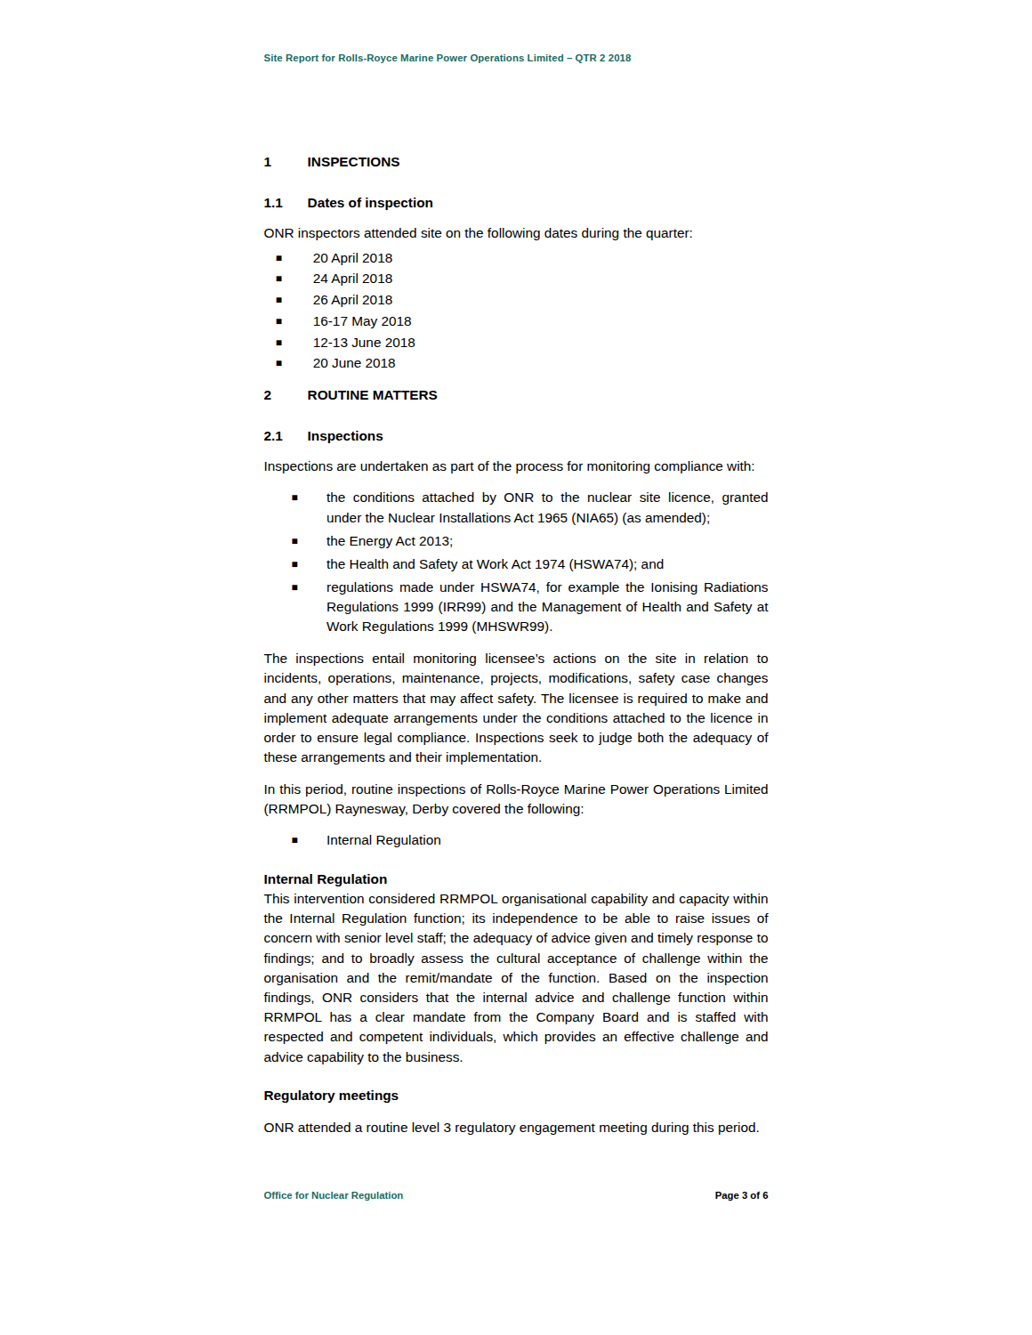Site Report for Rolls-Royce Marine Power Operations Limited – QTR 2 2018
1 INSPECTIONS
1.1 Dates of inspection
ONR inspectors attended site on the following dates during the quarter:
20 April 2018
24 April 2018
26 April 2018
16-17 May 2018
12-13 June 2018
20 June 2018
2 ROUTINE MATTERS
2.1 Inspections
Inspections are undertaken as part of the process for monitoring compliance with:
the conditions attached by ONR to the nuclear site licence, granted under the Nuclear Installations Act 1965 (NIA65) (as amended);
the Energy Act 2013;
the Health and Safety at Work Act 1974 (HSWA74); and
regulations made under HSWA74, for example the Ionising Radiations Regulations 1999 (IRR99) and the Management of Health and Safety at Work Regulations 1999 (MHSWR99).
The inspections entail monitoring licensee’s actions on the site in relation to incidents, operations, maintenance, projects, modifications, safety case changes and any other matters that may affect safety. The licensee is required to make and implement adequate arrangements under the conditions attached to the licence in order to ensure legal compliance. Inspections seek to judge both the adequacy of these arrangements and their implementation.
In this period, routine inspections of Rolls-Royce Marine Power Operations Limited (RRMPOL) Raynesway, Derby covered the following:
Internal Regulation
Internal Regulation
This intervention considered RRMPOL organisational capability and capacity within the Internal Regulation function; its independence to be able to raise issues of concern with senior level staff; the adequacy of advice given and timely response to findings; and to broadly assess the cultural acceptance of challenge within the organisation and the remit/mandate of the function. Based on the inspection findings, ONR considers that the internal advice and challenge function within RRMPOL has a clear mandate from the Company Board and is staffed with respected and competent individuals, which provides an effective challenge and advice capability to the business.
Regulatory meetings
ONR attended a routine level 3 regulatory engagement meeting during this period.
Office for Nuclear Regulation Page 3 of 6